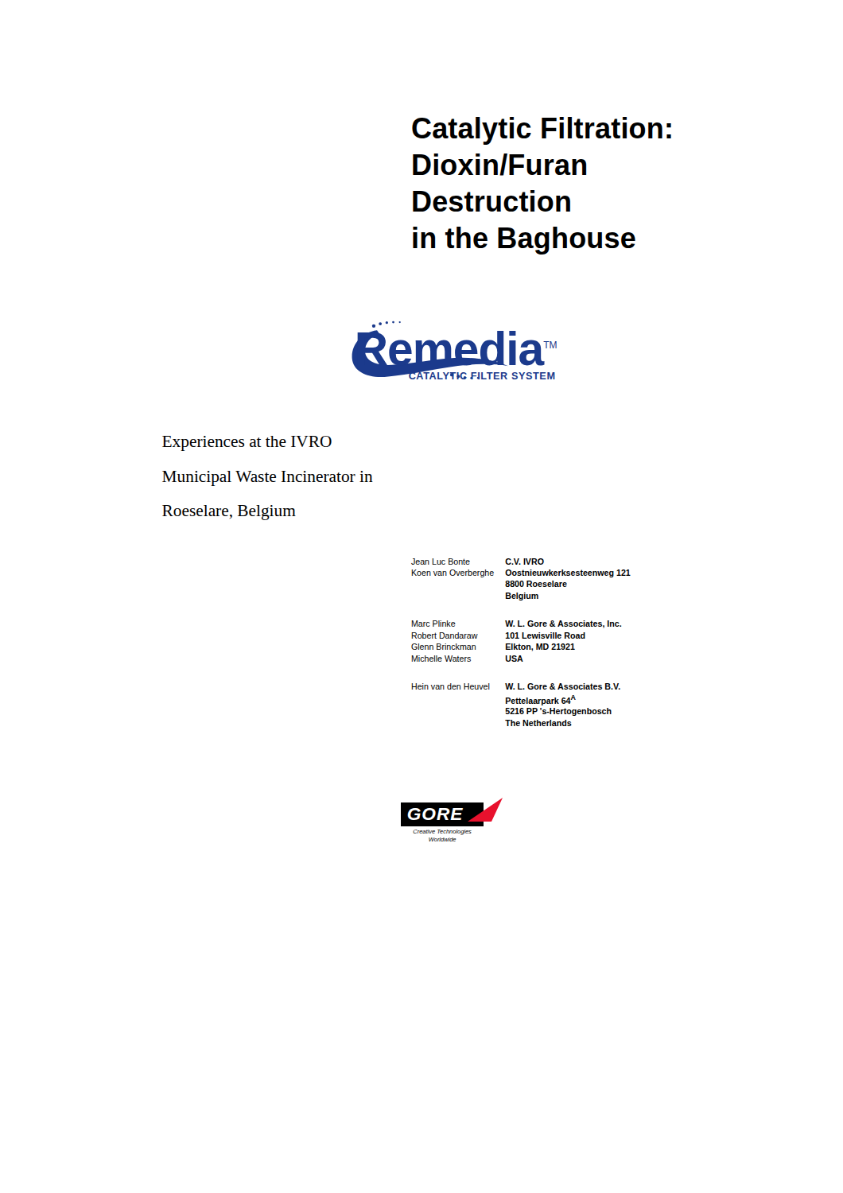Catalytic Filtration:
Dioxin/Furan
Destruction
in the Baghouse
RemediaTM
CATALYTIC FILTER SYSTEM
Experiences at the IVRO Municipal Waste Incinerator in Roeselare, Belgium
| Jean Luc Bonte Koen van Overberghe | C.V. IVRO Oostnieuwkerksesteenweg 121 8800 Roeselare Belgium |
| Marc Plinke Robert Dandaraw Glenn Brinckman Michelle Waters | W. L. Gore & Associates, Inc. 101 Lewisville Road Elkton, MD 21921 USA |
| Hein van den Heuvel | W. L. Gore & Associates B.V. Pettelaarpark 64 A 5216 PP 's-Hertogenbosch The Netherlands |
GORE
Creative Technologies
Worldwide